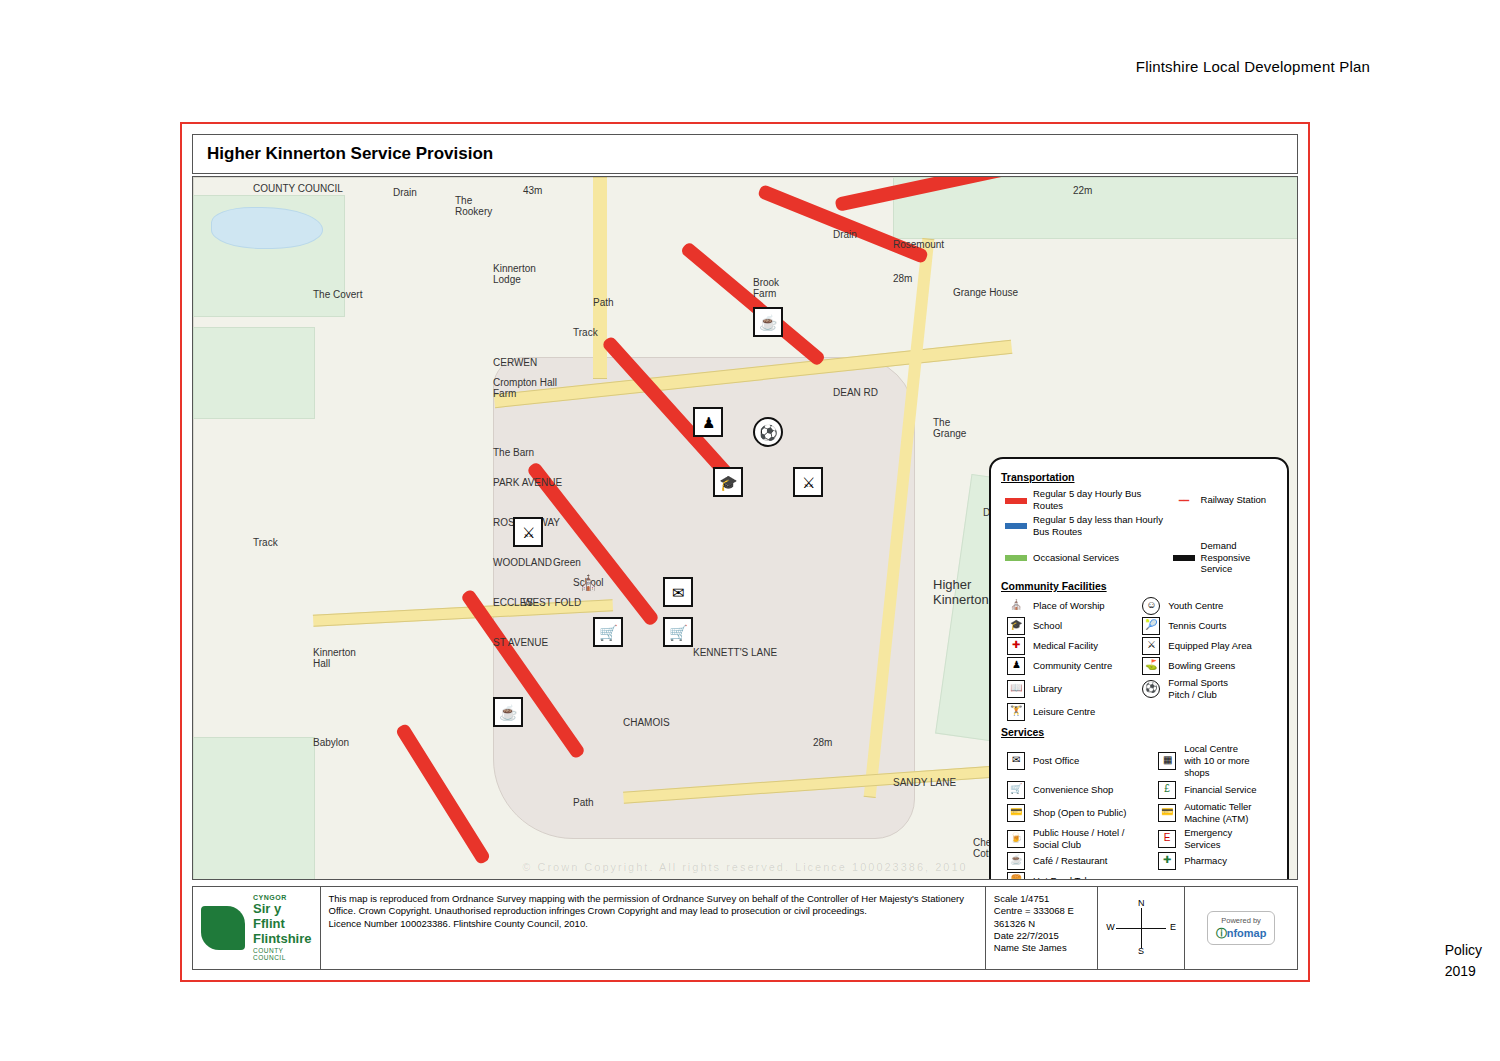Flintshire Local Development Plan
Policy
2019
Higher Kinnerton Service Provision
COUNTY COUNCIL
Drain
The
Rookery
43m
Drain
Rosemount
28m
22m
Kinnerton
Lodge
The Covert
Path
Track
Brook
Farm
Grange House
Crompton Hall
Farm
The Barn
DEAN RD
The
Grange
Dismantled
Higher
Kinnerton
Track
Green
School
WEST FOLD
Kinnerton
Hall
Babylon
KENNETT'S LANE
CHAMOIS
Path
28m
SANDY LANE
Chestnut
Cottage
Green Garth
CERWEN
PARK AVENUE
ROSTON WAY
WOODLAND
ECCLES
ST AVENUE
☕
♟
⚽
🎓
⚔
⚔
⛪
✉
🛒
🛒
☕
Transportation
| | Regular 5 day Hourly Bus Routes | ⎯⎯ | Railway Station |
| | Regular 5 day less than Hourly Bus Routes | | |
| | Occasional Services | | Demand Responsive Service |
Community Facilities
| ⛪ | Place of Worship | ☺ | Youth Centre |
| 🎓 | School | 🎾 | Tennis Courts |
| ✚ | Medical Facility | ⚔ | Equipped Play Area |
| ♟ | Community Centre | ⛳ | Bowling Greens |
| 📖 | Library | ⚽ | Formal Sports Pitch / Club |
| 🏋 | Leisure Centre | | |
Services
| ✉ | Post Office | ▦ | Local Centre with 10 or more shops |
| 🛒 | Convenience Shop | £ | Financial Service |
| 💳 | Shop (Open to Public) | 💳 | Automatic Teller Machine (ATM) |
| 🍺 | Public House / Hotel / Social Club | E | Emergency Services |
| ☕ | Café / Restaurant | ✚ | Pharmacy |
| 🍔 | Hot Food Takeaway | | |
| 🔧 | Garage | ⛽ | Petrol Filling Station |
© Crown Copyright. All rights reserved. Licence 100023386, 2010
CYNGOR
Sir y Fflint
Flintshire
COUNTY COUNCIL
This map is reproduced from Ordnance Survey mapping with the permission of Ordnance Survey on behalf of the Controller of Her Majesty's Stationery Office. Crown Copyright. Unauthorised reproduction infringes Crown Copyright and may lead to prosecution or civil proceedings.
Licence Number 100023386. Flintshire County Council, 2010.
Scale 1/4751
Centre = 333068 E 361326 N
Date 22/7/2015
Name Ste James
N
S
W
E
Powered by
ⓘnfomap